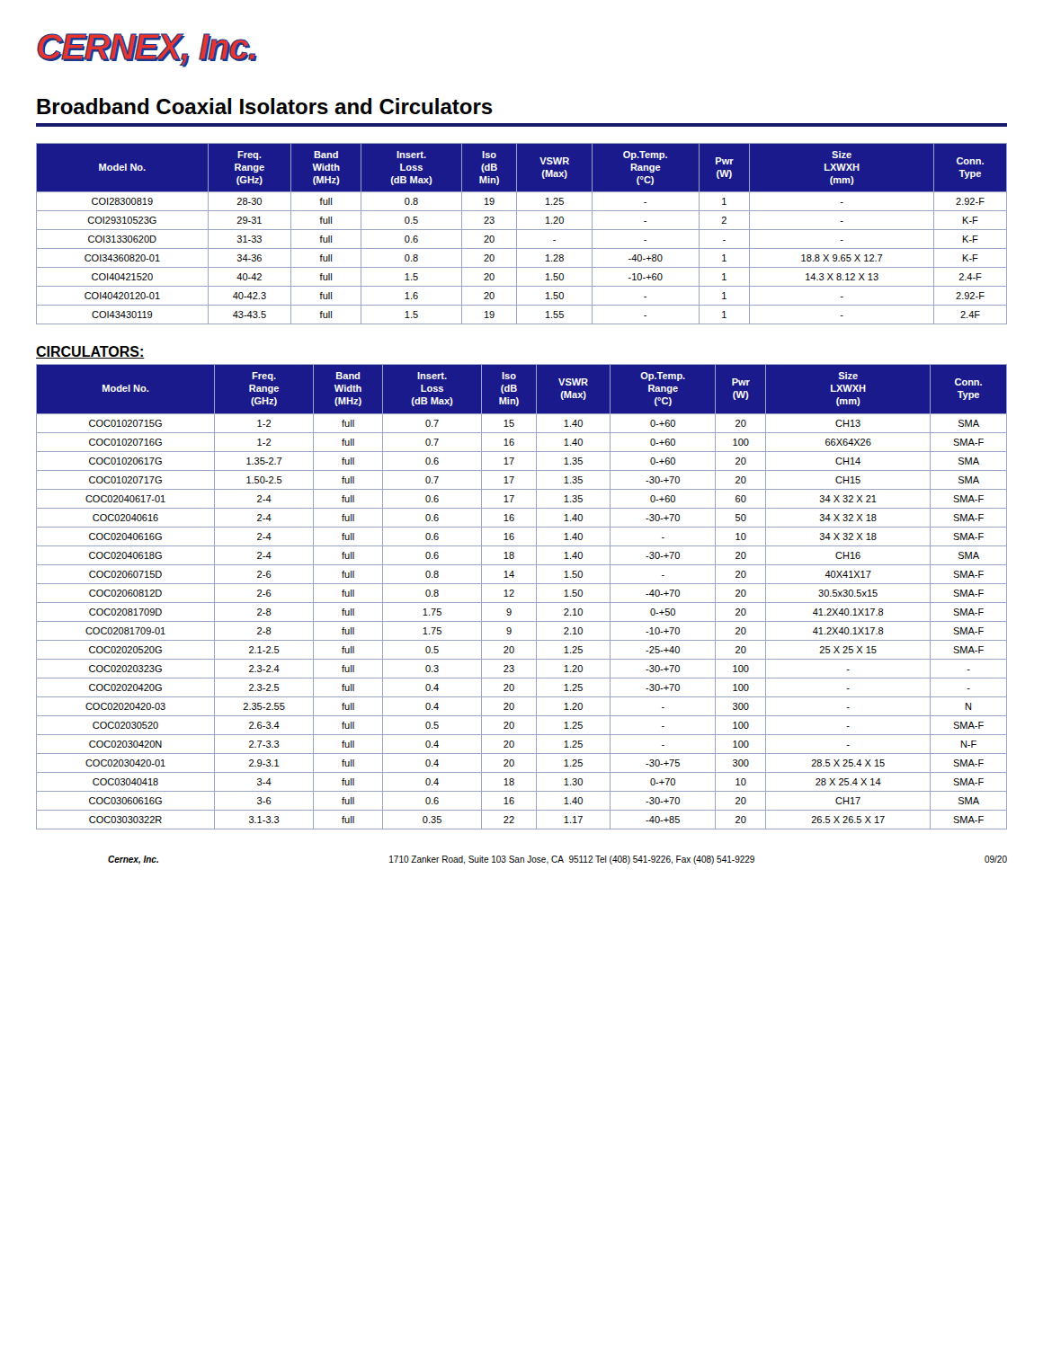CERNEX, Inc.
Broadband Coaxial Isolators and Circulators
| Model No. | Freq. Range (GHz) | Band Width (MHz) | Insert. Loss (dB Max) | Iso (dB Min) | VSWR (Max) | Op.Temp. Range (°C) | Pwr (W) | Size LXWXH (mm) | Conn. Type |
| --- | --- | --- | --- | --- | --- | --- | --- | --- | --- |
| COI28300819 | 28-30 | full | 0.8 | 19 | 1.25 | - | 1 | - | 2.92-F |
| COI29310523G | 29-31 | full | 0.5 | 23 | 1.20 | - | 2 | - | K-F |
| COI31330620D | 31-33 | full | 0.6 | 20 | - | - | - | - | K-F |
| COI34360820-01 | 34-36 | full | 0.8 | 20 | 1.28 | -40-+80 | 1 | 18.8 X 9.65 X 12.7 | K-F |
| COI40421520 | 40-42 | full | 1.5 | 20 | 1.50 | -10-+60 | 1 | 14.3 X 8.12 X 13 | 2.4-F |
| COI40420120-01 | 40-42.3 | full | 1.6 | 20 | 1.50 | - | 1 | - | 2.92-F |
| COI43430119 | 43-43.5 | full | 1.5 | 19 | 1.55 | - | 1 | - | 2.4F |
CIRCULATORS:
| Model No. | Freq. Range (GHz) | Band Width (MHz) | Insert. Loss (dB Max) | Iso (dB Min) | VSWR (Max) | Op.Temp. Range (°C) | Pwr (W) | Size LXWXH (mm) | Conn. Type |
| --- | --- | --- | --- | --- | --- | --- | --- | --- | --- |
| COC01020715G | 1-2 | full | 0.7 | 15 | 1.40 | 0-+60 | 20 | CH13 | SMA |
| COC01020716G | 1-2 | full | 0.7 | 16 | 1.40 | 0-+60 | 100 | 66X64X26 | SMA-F |
| COC01020617G | 1.35-2.7 | full | 0.6 | 17 | 1.35 | 0-+60 | 20 | CH14 | SMA |
| COC01020717G | 1.50-2.5 | full | 0.7 | 17 | 1.35 | -30-+70 | 20 | CH15 | SMA |
| COC02040617-01 | 2-4 | full | 0.6 | 17 | 1.35 | 0-+60 | 60 | 34 X 32 X 21 | SMA-F |
| COC02040616 | 2-4 | full | 0.6 | 16 | 1.40 | -30-+70 | 50 | 34 X 32 X 18 | SMA-F |
| COC02040616G | 2-4 | full | 0.6 | 16 | 1.40 | - | 10 | 34 X 32 X 18 | SMA-F |
| COC02040618G | 2-4 | full | 0.6 | 18 | 1.40 | -30-+70 | 20 | CH16 | SMA |
| COC02060715D | 2-6 | full | 0.8 | 14 | 1.50 | - | 20 | 40X41X17 | SMA-F |
| COC02060812D | 2-6 | full | 0.8 | 12 | 1.50 | -40-+70 | 20 | 30.5x30.5x15 | SMA-F |
| COC02081709D | 2-8 | full | 1.75 | 9 | 2.10 | 0-+50 | 20 | 41.2X40.1X17.8 | SMA-F |
| COC02081709-01 | 2-8 | full | 1.75 | 9 | 2.10 | -10-+70 | 20 | 41.2X40.1X17.8 | SMA-F |
| COC02020520G | 2.1-2.5 | full | 0.5 | 20 | 1.25 | -25-+40 | 20 | 25 X 25 X 15 | SMA-F |
| COC02020323G | 2.3-2.4 | full | 0.3 | 23 | 1.20 | -30-+70 | 100 | - | - |
| COC02020420G | 2.3-2.5 | full | 0.4 | 20 | 1.25 | -30-+70 | 100 | - | - |
| COC02020420-03 | 2.35-2.55 | full | 0.4 | 20 | 1.20 | - | 300 | - | N |
| COC02030520 | 2.6-3.4 | full | 0.5 | 20 | 1.25 | - | 100 | - | SMA-F |
| COC02030420N | 2.7-3.3 | full | 0.4 | 20 | 1.25 | - | 100 | - | N-F |
| COC02030420-01 | 2.9-3.1 | full | 0.4 | 20 | 1.25 | -30-+75 | 300 | 28.5 X 25.4 X 15 | SMA-F |
| COC03040418 | 3-4 | full | 0.4 | 18 | 1.30 | 0-+70 | 10 | 28 X 25.4 X 14 | SMA-F |
| COC03060616G | 3-6 | full | 0.6 | 16 | 1.40 | -30-+70 | 20 | CH17 | SMA |
| COC03030322R | 3.1-3.3 | full | 0.35 | 22 | 1.17 | -40-+85 | 20 | 26.5 X 26.5 X 17 | SMA-F |
Cernex, Inc. 1710 Zanker Road, Suite 103 San Jose, CA 95112 Tel (408) 541-9226, Fax (408) 541-9229 09/20